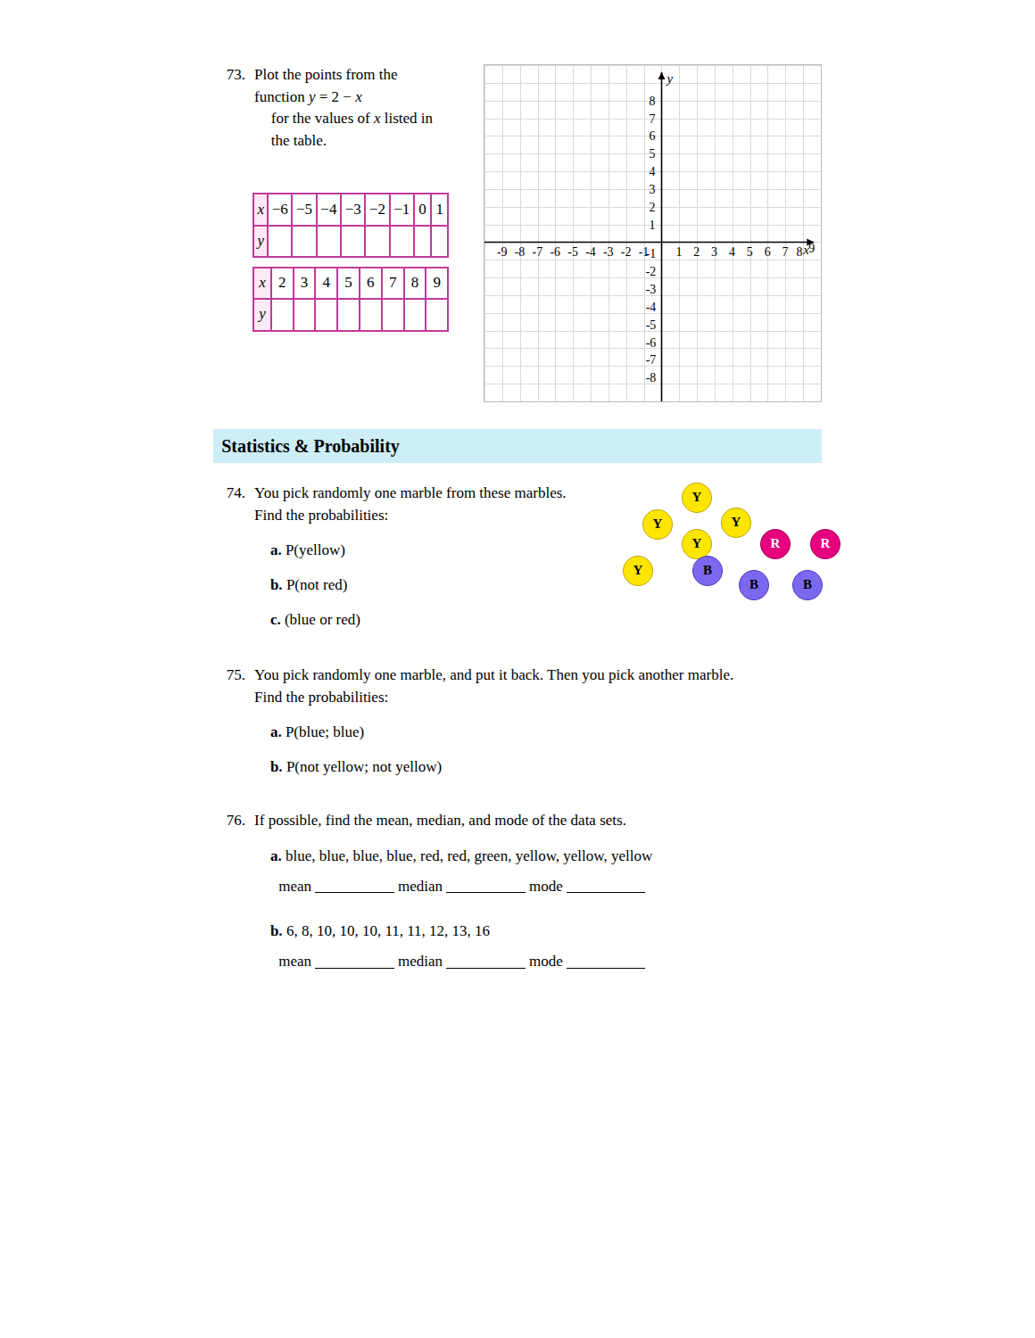73.
Plot the points from the function y = 2 − x for the values of x listed in the table.
| x | −6 | −5 | −4 | −3 | −2 | −1 | 0 | 1 |
| y | | | | | | | | |
| x | 2 | 3 | 4 | 5 | 6 | 7 | 8 | 9 |
| y | | | | | | | | |
y x 8 7 6 5 4 3 2 1 -1 -2 -3 -4 -5 -6 -7 -8 -9 -8 -7 -6 -5 -4 -3 -2 -1 1 2 3 4 5 6 7 8 9
Statistics & Probability
74.
You pick randomly one marble from these marbles.
Find the probabilities:
a. P(yellow)
b. P(not red)
c. (blue or red)
Y
Y
Y
Y
R
R
Y
B
B
B
75.
You pick randomly one marble, and put it back. Then you pick another marble.
Find the probabilities:
a. P(blue; blue)
b. P(not yellow; not yellow)
76.
If possible, find the mean, median, and mode of the data sets.
a. blue, blue, blue, blue, red, red, green, yellow, yellow, yellow
mean median mode
b. 6, 8, 10, 10, 10, 11, 11, 12, 13, 16
mean median mode